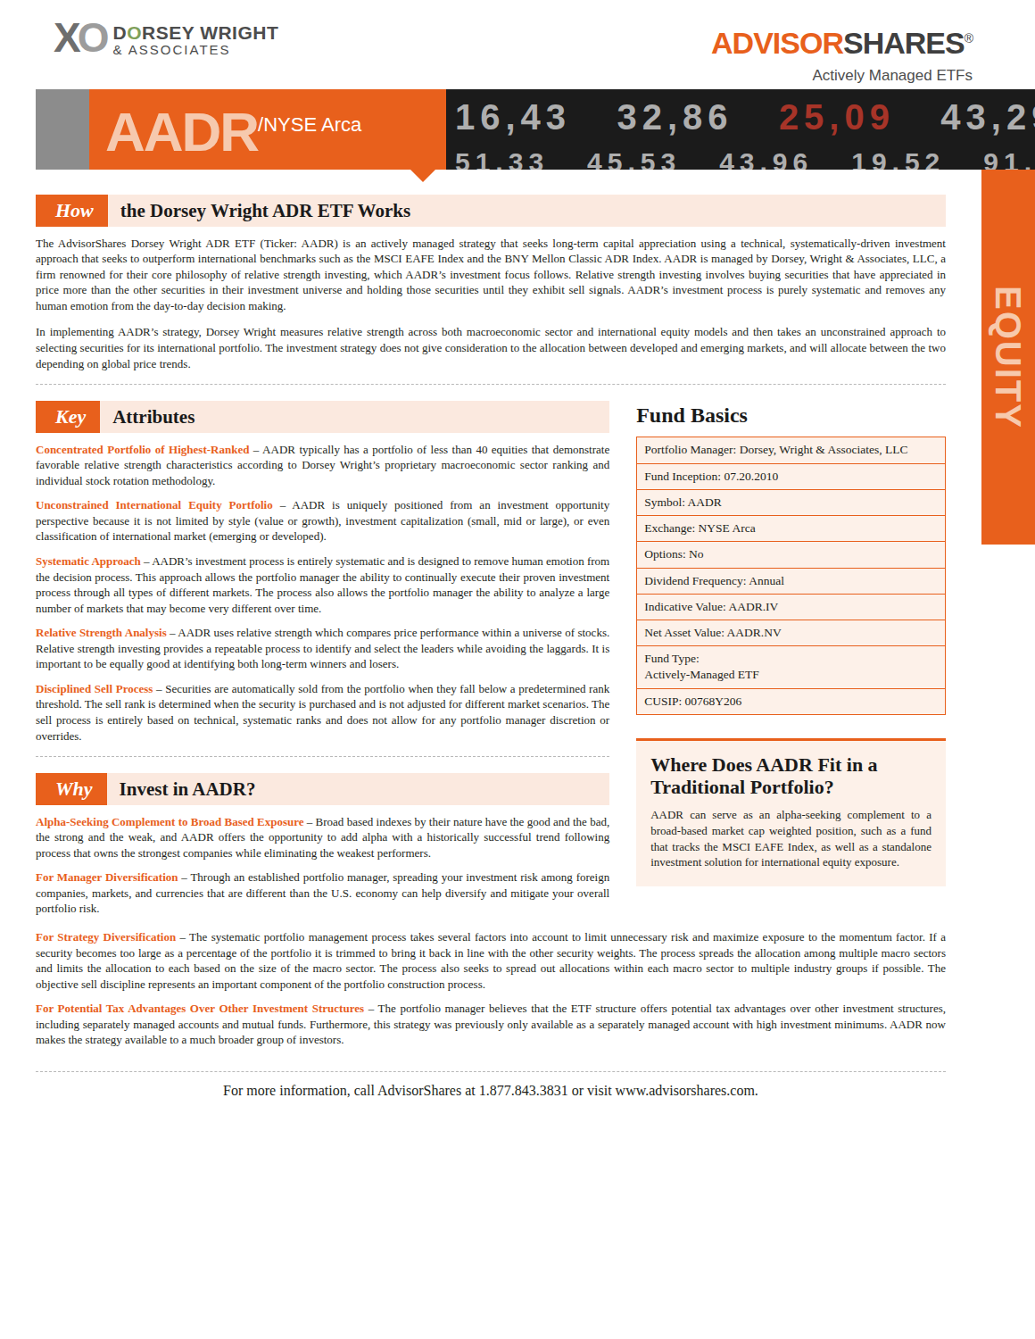XO
DORSEY WRIGHT
& ASSOCIATES
ADVISORSHARES®
Actively Managed ETFs
AADR/NYSE Arca
16,43 32,86 25,09 43,29 32,76
51,33 45,53 43,96 19,52 91,76
EQUITY
How
the Dorsey Wright ADR ETF Works
The AdvisorShares Dorsey Wright ADR ETF (Ticker: AADR) is an actively managed strategy that seeks long-term capital appreciation using a technical, systematically-driven investment approach that seeks to outperform international benchmarks such as the MSCI EAFE Index and the BNY Mellon Classic ADR Index. AADR is managed by Dorsey, Wright & Associates, LLC, a firm renowned for their core philosophy of relative strength investing, which AADR’s investment focus follows. Relative strength investing involves buying securities that have appreciated in price more than the other securities in their investment universe and holding those securities until they exhibit sell signals. AADR’s investment process is purely systematic and removes any human emotion from the day-to-day decision making.
In implementing AADR’s strategy, Dorsey Wright measures relative strength across both macroeconomic sector and international equity models and then takes an unconstrained approach to selecting securities for its international portfolio. The investment strategy does not give consideration to the allocation between developed and emerging markets, and will allocate between the two depending on global price trends.
Key
Attributes
Concentrated Portfolio of Highest-Ranked – AADR typically has a portfolio of less than 40 equities that demonstrate favorable relative strength characteristics according to Dorsey Wright’s proprietary macroeconomic sector ranking and individual stock rotation methodology.
Unconstrained International Equity Portfolio – AADR is uniquely positioned from an investment opportunity perspective because it is not limited by style (value or growth), investment capitalization (small, mid or large), or even classification of international market (emerging or developed).
Systematic Approach – AADR’s investment process is entirely systematic and is designed to remove human emotion from the decision process. This approach allows the portfolio manager the ability to continually execute their proven investment process through all types of different markets. The process also allows the portfolio manager the ability to analyze a large number of markets that may become very different over time.
Relative Strength Analysis – AADR uses relative strength which compares price performance within a universe of stocks. Relative strength investing provides a repeatable process to identify and select the leaders while avoiding the laggards. It is important to be equally good at identifying both long-term winners and losers.
Disciplined Sell Process – Securities are automatically sold from the portfolio when they fall below a predetermined rank threshold. The sell rank is determined when the security is purchased and is not adjusted for different market scenarios. The sell process is entirely based on technical, systematic ranks and does not allow for any portfolio manager discretion or overrides.
Why
Invest in AADR?
Alpha-Seeking Complement to Broad Based Exposure – Broad based indexes by their nature have the good and the bad, the strong and the weak, and AADR offers the opportunity to add alpha with a historically successful trend following process that owns the strongest companies while eliminating the weakest performers.
For Manager Diversification – Through an established portfolio manager, spreading your investment risk among foreign companies, markets, and currencies that are different than the U.S. economy can help diversify and mitigate your overall portfolio risk.
Fund Basics
| Portfolio Manager: Dorsey, Wright & Associates, LLC |
| Fund Inception: 07.20.2010 |
| Symbol: AADR |
| Exchange: NYSE Arca |
| Options: No |
| Dividend Frequency: Annual |
| Indicative Value: AADR.IV |
| Net Asset Value: AADR.NV |
| Fund Type: Actively-Managed ETF |
| CUSIP: 00768Y206 |
Where Does AADR Fit in a Traditional Portfolio?
AADR can serve as an alpha-seeking complement to a broad-based market cap weighted position, such as a fund that tracks the MSCI EAFE Index, as well as a standalone investment solution for international equity exposure.
For Strategy Diversification – The systematic portfolio management process takes several factors into account to limit unnecessary risk and maximize exposure to the momentum factor. If a security becomes too large as a percentage of the portfolio it is trimmed to bring it back in line with the other security weights. The process spreads the allocation among multiple macro sectors and limits the allocation to each based on the size of the macro sector. The process also seeks to spread out allocations within each macro sector to multiple industry groups if possible. The objective sell discipline represents an important component of the portfolio construction process.
For Potential Tax Advantages Over Other Investment Structures – The portfolio manager believes that the ETF structure offers potential tax advantages over other investment structures, including separately managed accounts and mutual funds. Furthermore, this strategy was previously only available as a separately managed account with high investment minimums. AADR now makes the strategy available to a much broader group of investors.
For more information, call AdvisorShares at 1.877.843.3831 or visit www.advisorshares.com.